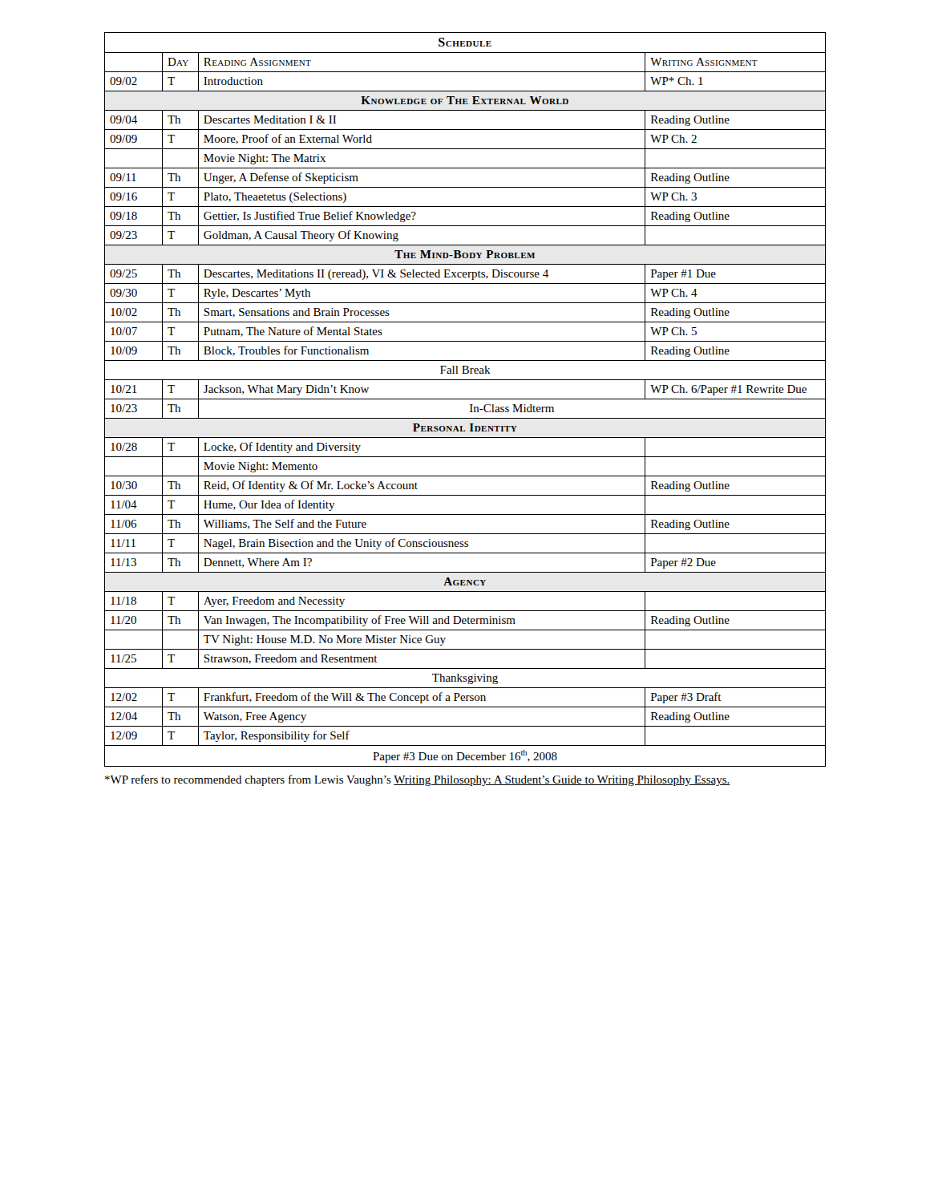| Schedule |
| | Day | Reading Assignment | Writing Assignment |
| 09/02 | T | Introduction | WP* Ch. 1 |
| Knowledge of The External World |
| 09/04 | Th | Descartes Meditation I & II | Reading Outline |
| 09/09 | T | Moore, Proof of an External World | WP Ch. 2 |
| | | Movie Night: The Matrix | |
| 09/11 | Th | Unger, A Defense of Skepticism | Reading Outline |
| 09/16 | T | Plato, Theaetetus (Selections) | WP Ch. 3 |
| 09/18 | Th | Gettier, Is Justified True Belief Knowledge? | Reading Outline |
| 09/23 | T | Goldman, A Causal Theory Of Knowing | |
| The Mind-Body Problem |
| 09/25 | Th | Descartes, Meditations II (reread), VI & Selected Excerpts, Discourse 4 | Paper #1 Due |
| 09/30 | T | Ryle, Descartes’ Myth | WP Ch. 4 |
| 10/02 | Th | Smart, Sensations and Brain Processes | Reading Outline |
| 10/07 | T | Putnam, The Nature of Mental States | WP Ch. 5 |
| 10/09 | Th | Block, Troubles for Functionalism | Reading Outline |
| Fall Break |
| 10/21 | T | Jackson, What Mary Didn’t Know | WP Ch. 6/Paper #1 Rewrite Due |
| 10/23 | Th | In-Class Midterm |
| Personal Identity |
| 10/28 | T | Locke, Of Identity and Diversity | |
| | | Movie Night: Memento | |
| 10/30 | Th | Reid, Of Identity & Of Mr. Locke’s Account | Reading Outline |
| 11/04 | T | Hume, Our Idea of Identity | |
| 11/06 | Th | Williams, The Self and the Future | Reading Outline |
| 11/11 | T | Nagel, Brain Bisection and the Unity of Consciousness | |
| 11/13 | Th | Dennett, Where Am I? | Paper #2 Due |
| Agency |
| 11/18 | T | Ayer, Freedom and Necessity | |
| 11/20 | Th | Van Inwagen, The Incompatibility of Free Will and Determinism | Reading Outline |
| | | TV Night: House M.D. No More Mister Nice Guy | |
| 11/25 | T | Strawson, Freedom and Resentment | |
| Thanksgiving |
| 12/02 | T | Frankfurt, Freedom of the Will & The Concept of a Person | Paper #3 Draft |
| 12/04 | Th | Watson, Free Agency | Reading Outline |
| 12/09 | T | Taylor, Responsibility for Self | |
| Paper #3 Due on December 16 th , 2008 |
*WP refers to recommended chapters from Lewis Vaughn’s Writing Philosophy: A Student’s Guide to Writing Philosophy Essays.